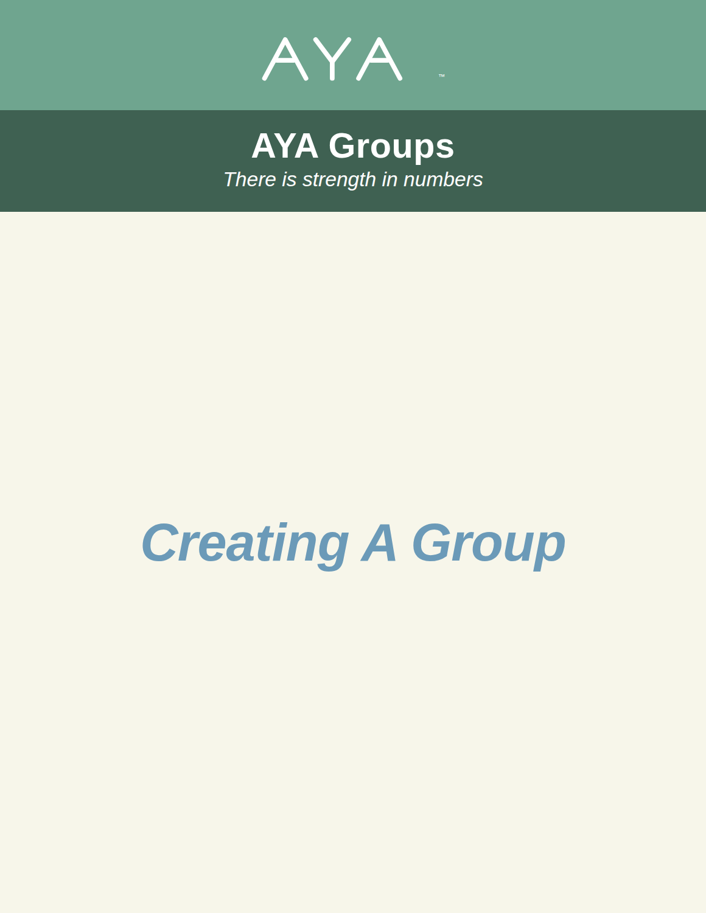™
AYA Groups
There is strength in numbers
Creating A Group